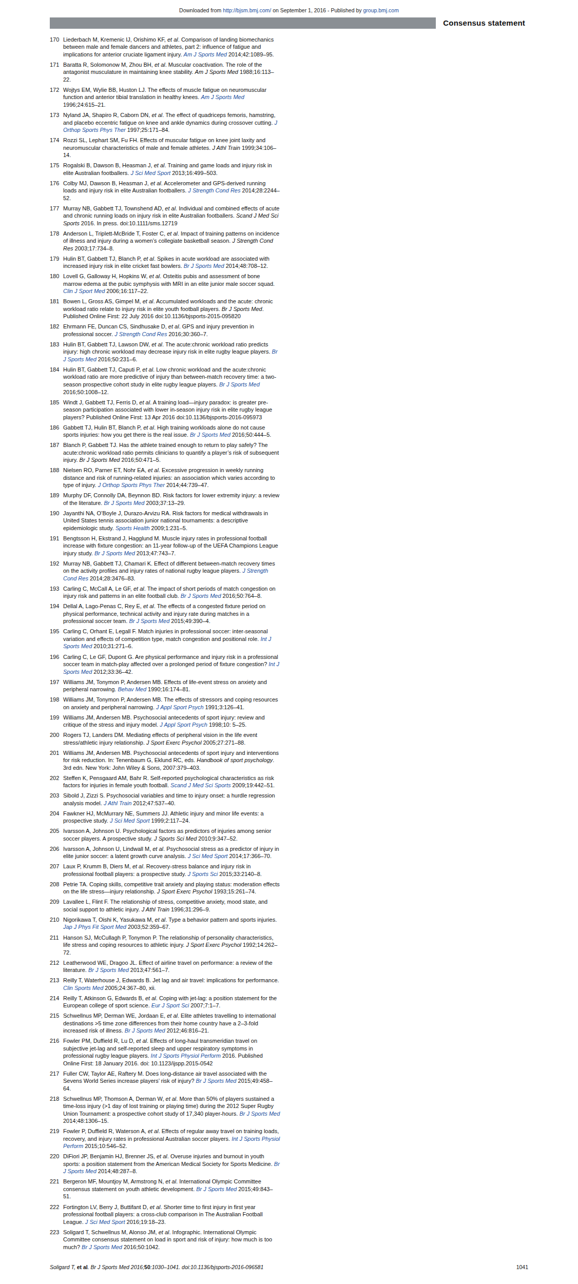Downloaded from http://bjsm.bmj.com/ on September 1, 2016 - Published by group.bmj.com
Consensus statement
170 Liederbach M, Kremenic IJ, Orishimo KF, et al. Comparison of landing biomechanics between male and female dancers and athletes, part 2: influence of fatigue and implications for anterior cruciate ligament injury. Am J Sports Med 2014;42:1089–95.
171 Baratta R, Solomonow M, Zhou BH, et al. Muscular coactivation. The role of the antagonist musculature in maintaining knee stability. Am J Sports Med 1988;16:113–22.
172 Wojtys EM, Wylie BB, Huston LJ. The effects of muscle fatigue on neuromuscular function and anterior tibial translation in healthy knees. Am J Sports Med 1996;24:615–21.
173 Nyland JA, Shapiro R, Caborn DN, et al. The effect of quadriceps femoris, hamstring, and placebo eccentric fatigue on knee and ankle dynamics during crossover cutting. J Orthop Sports Phys Ther 1997;25:171–84.
174 Rozzi SL, Lephart SM, Fu FH. Effects of muscular fatigue on knee joint laxity and neuromuscular characteristics of male and female athletes. J Athl Train 1999;34:106–14.
175 Rogalski B, Dawson B, Heasman J, et al. Training and game loads and injury risk in elite Australian footballers. J Sci Med Sport 2013;16:499–503.
176 Colby MJ, Dawson B, Heasman J, et al. Accelerometer and GPS-derived running loads and injury risk in elite Australian footballers. J Strength Cond Res 2014;28:2244–52.
177 Murray NB, Gabbett TJ, Townshend AD, et al. Individual and combined effects of acute and chronic running loads on injury risk in elite Australian footballers. Scand J Med Sci Sports 2016. In press. doi:10.1111/sms.12719
178 Anderson L, Triplett-McBride T, Foster C, et al. Impact of training patterns on incidence of illness and injury during a women’s collegiate basketball season. J Strength Cond Res 2003;17:734–8.
179 Hulin BT, Gabbett TJ, Blanch P, et al. Spikes in acute workload are associated with increased injury risk in elite cricket fast bowlers. Br J Sports Med 2014;48:708–12.
180 Lovell G, Galloway H, Hopkins W, et al. Osteitis pubis and assessment of bone marrow edema at the pubic symphysis with MRI in an elite junior male soccer squad. Clin J Sport Med 2006;16:117–22.
181 Bowen L, Gross AS, Gimpel M, et al. Accumulated workloads and the acute: chronic workload ratio relate to injury risk in elite youth football players. Br J Sports Med. Published Online First: 22 July 2016 doi:10.1136/bjsports-2015-095820
182 Ehrmann FE, Duncan CS, Sindhusake D, et al. GPS and injury prevention in professional soccer. J Strength Cond Res 2016;30:360–7.
183 Hulin BT, Gabbett TJ, Lawson DW, et al. The acute:chronic workload ratio predicts injury: high chronic workload may decrease injury risk in elite rugby league players. Br J Sports Med 2016;50:231–6.
184 Hulin BT, Gabbett TJ, Caputi P, et al. Low chronic workload and the acute:chronic workload ratio are more predictive of injury than between-match recovery time: a two-season prospective cohort study in elite rugby league players. Br J Sports Med 2016;50:1008–12.
185 Windt J, Gabbett TJ, Ferris D, et al. A training load—injury paradox: is greater pre-season participation associated with lower in-season injury risk in elite rugby league players? Published Online First: 13 Apr 2016 doi:10.1136/bjsports-2016-095973
186 Gabbett TJ, Hulin BT, Blanch P, et al. High training workloads alone do not cause sports injuries: how you get there is the real issue. Br J Sports Med 2016;50:444–5.
187 Blanch P, Gabbett TJ. Has the athlete trained enough to return to play safely? The acute:chronic workload ratio permits clinicians to quantify a player’s risk of subsequent injury. Br J Sports Med 2016;50:471–5.
188 Nielsen RO, Parner ET, Nohr EA, et al. Excessive progression in weekly running distance and risk of running-related injuries: an association which varies according to type of injury. J Orthop Sports Phys Ther 2014;44:739–47.
189 Murphy DF, Connolly DA, Beynnon BD. Risk factors for lower extremity injury: a review of the literature. Br J Sports Med 2003;37:13–29.
190 Jayanthi NA, O’Boyle J, Durazo-Arvizu RA. Risk factors for medical withdrawals in United States tennis association junior national tournaments: a descriptive epidemiologic study. Sports Health 2009;1:231–5.
191 Bengtsson H, Ekstrand J, Hagglund M. Muscle injury rates in professional football increase with fixture congestion: an 11-year follow-up of the UEFA Champions League injury study. Br J Sports Med 2013;47:743–7.
192 Murray NB, Gabbett TJ, Chamari K. Effect of different between-match recovery times on the activity profiles and injury rates of national rugby league players. J Strength Cond Res 2014;28:3476–83.
193 Carling C, McCall A, Le GF, et al. The impact of short periods of match congestion on injury risk and patterns in an elite football club. Br J Sports Med 2016;50:764–8.
194 Dellal A, Lago-Penas C, Rey E, et al. The effects of a congested fixture period on physical performance, technical activity and injury rate during matches in a professional soccer team. Br J Sports Med 2015;49:390–4.
195 Carling C, Orhant E, Legall F. Match injuries in professional soccer: inter-seasonal variation and effects of competition type, match congestion and positional role. Int J Sports Med 2010;31:271–6.
196 Carling C, Le GF, Dupont G. Are physical performance and injury risk in a professional soccer team in match-play affected over a prolonged period of fixture congestion? Int J Sports Med 2012;33:36–42.
197 Williams JM, Tonymon P, Andersen MB. Effects of life-event stress on anxiety and peripheral narrowing. Behav Med 1990;16:174–81.
198 Williams JM, Tonymon P, Andersen MB. The effects of stressors and coping resources on anxiety and peripheral narrowing. J Appl Sport Psych 1991;3:126–41.
199 Williams JM, Andersen MB. Psychosocial antecedents of sport injury: review and critique of the stress and injury model. J Appl Sport Psych 1998;10: 5–25.
200 Rogers TJ, Landers DM. Mediating effects of peripheral vision in the life event stress/athletic injury relationship. J Sport Exerc Psychol 2005;27:271–88.
201 Williams JM, Andersen MB. Psychosocial antecedents of sport injury and interventions for risk reduction. In: Tenenbaum G, Eklund RC, eds. Handbook of sport psychology. 3rd edn. New York: John Wiley & Sons, 2007:379–403.
202 Steffen K, Pensgaard AM, Bahr R. Self-reported psychological characteristics as risk factors for injuries in female youth football. Scand J Med Sci Sports 2009;19:442–51.
203 Sibold J, Zizzi S. Psychosocial variables and time to injury onset: a hurdle regression analysis model. J Athl Train 2012;47:537–40.
204 Fawkner HJ, McMurrary NE, Summers JJ. Athletic injury and minor life events: a prospective study. J Sci Med Sport 1999;2:117–24.
205 Ivarsson A, Johnson U. Psychological factors as predictors of injuries among senior soccer players. A prospective study. J Sports Sci Med 2010;9:347–52.
206 Ivarsson A, Johnson U, Lindwall M, et al. Psychosocial stress as a predictor of injury in elite junior soccer: a latent growth curve analysis. J Sci Med Sport 2014;17:366–70.
207 Laux P, Krumm B, Diers M, et al. Recovery-stress balance and injury risk in professional football players: a prospective study. J Sports Sci 2015;33:2140–8.
208 Petrie TA. Coping skills, competitive trait anxiety and playing status: moderation effects on the life stress—injury relationship. J Sport Exerc Psychol 1993;15:261–74.
209 Lavallee L, Flint F. The relationship of stress, competitive anxiety, mood state, and social support to athletic injury. J Athl Train 1996;31:296–9.
210 Nigorikawa T, Oishi K, Yasukawa M, et al. Type a behavior pattern and sports injuries. Jap J Phys Fit Sport Med 2003;52:359–67.
211 Hanson SJ, McCullagh P, Tonymon P. The relationship of personality characteristics, life stress and coping resources to athletic injury. J Sport Exerc Psychol 1992;14:262–72.
212 Leatherwood WE, Dragoo JL. Effect of airline travel on performance: a review of the literature. Br J Sports Med 2013;47:561–7.
213 Reilly T, Waterhouse J, Edwards B. Jet lag and air travel: implications for performance. Clin Sports Med 2005;24:367–80, xii.
214 Reilly T, Atkinson G, Edwards B, et al. Coping with jet-lag: a position statement for the European college of sport science. Eur J Sport Sci 2007;7:1–7.
215 Schwellnus MP, Derman WE, Jordaan E, et al. Elite athletes travelling to international destinations >5 time zone differences from their home country have a 2–3-fold increased risk of illness. Br J Sports Med 2012;46:816–21.
216 Fowler PM, Duffield R, Lu D, et al. Effects of long-haul transmeridian travel on subjective jet-lag and self-reported sleep and upper respiratory symptoms in professional rugby league players. Int J Sports Physiol Perform 2016. Published Online First: 18 January 2016. doi: 10.1123/ijspp.2015-0542
217 Fuller CW, Taylor AE, Raftery M. Does long-distance air travel associated with the Sevens World Series increase players’ risk of injury? Br J Sports Med 2015;49:458–64.
218 Schwellnus MP, Thomson A, Derman W, et al. More than 50% of players sustained a time-loss injury (>1 day of lost training or playing time) during the 2012 Super Rugby Union Tournament: a prospective cohort study of 17,340 player-hours. Br J Sports Med 2014;48:1306–15.
219 Fowler P, Duffield R, Waterson A, et al. Effects of regular away travel on training loads, recovery, and injury rates in professional Australian soccer players. Int J Sports Physiol Perform 2015;10:546–52.
220 DiFiori JP, Benjamin HJ, Brenner JS, et al. Overuse injuries and burnout in youth sports: a position statement from the American Medical Society for Sports Medicine. Br J Sports Med 2014;48:287–8.
221 Bergeron MF, Mountjoy M, Armstrong N, et al. International Olympic Committee consensus statement on youth athletic development. Br J Sports Med 2015;49:843–51.
222 Fortington LV, Berry J, Buttifant D, et al. Shorter time to first injury in first year professional football players: a cross-club comparison in The Australian Football League. J Sci Med Sport 2016;19:18–23.
223 Soligard T, Schwellnus M, Alonso JM, et al. Infographic. International Olympic Committee consensus statement on load in sport and risk of injury: how much is too much? Br J Sports Med 2016;50:1042.
Soligard T, et al. Br J Sports Med 2016;50:1030–1041. doi:10.1136/bjsports-2016-096581
1041